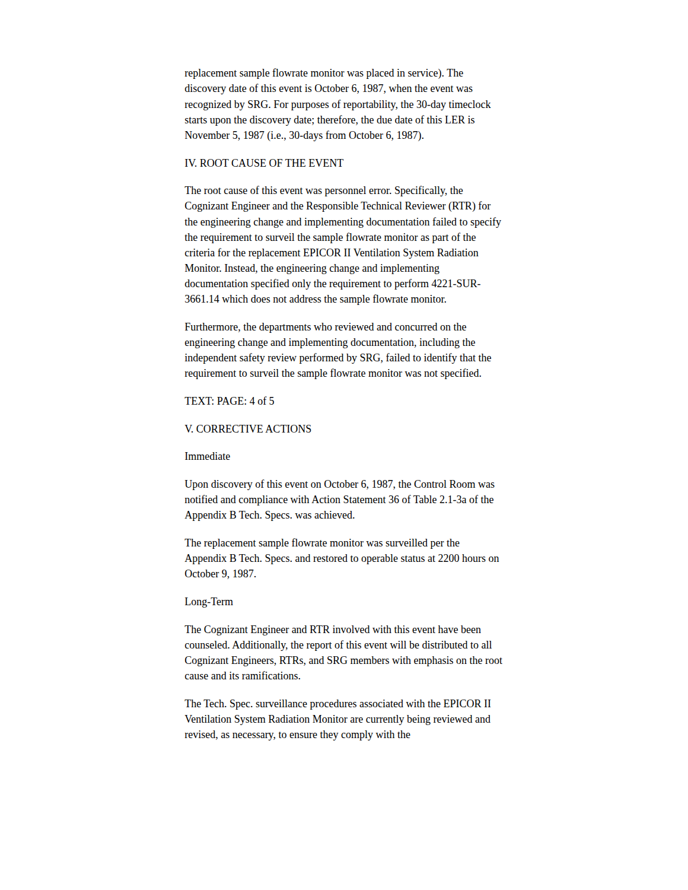replacement sample flowrate monitor was placed in service). The discovery date of this event is October 6, 1987, when the event was recognized by SRG. For purposes of reportability, the 30-day timeclock starts upon the discovery date; therefore, the due date of this LER is November 5, 1987 (i.e., 30-days from October 6, 1987).
IV. ROOT CAUSE OF THE EVENT
The root cause of this event was personnel error. Specifically, the Cognizant Engineer and the Responsible Technical Reviewer (RTR) for the engineering change and implementing documentation failed to specify the requirement to surveil the sample flowrate monitor as part of the criteria for the replacement EPICOR II Ventilation System Radiation Monitor. Instead, the engineering change and implementing documentation specified only the requirement to perform 4221-SUR-3661.14 which does not address the sample flowrate monitor.
Furthermore, the departments who reviewed and concurred on the engineering change and implementing documentation, including the independent safety review performed by SRG, failed to identify that the requirement to surveil the sample flowrate monitor was not specified.
TEXT: PAGE: 4 of 5
V. CORRECTIVE ACTIONS
Immediate
Upon discovery of this event on October 6, 1987, the Control Room was notified and compliance with Action Statement 36 of Table 2.1-3a of the Appendix B Tech. Specs. was achieved.
The replacement sample flowrate monitor was surveilled per the Appendix B Tech. Specs. and restored to operable status at 2200 hours on October 9, 1987.
Long-Term
The Cognizant Engineer and RTR involved with this event have been counseled. Additionally, the report of this event will be distributed to all Cognizant Engineers, RTRs, and SRG members with emphasis on the root cause and its ramifications.
The Tech. Spec. surveillance procedures associated with the EPICOR II Ventilation System Radiation Monitor are currently being reviewed and revised, as necessary, to ensure they comply with the